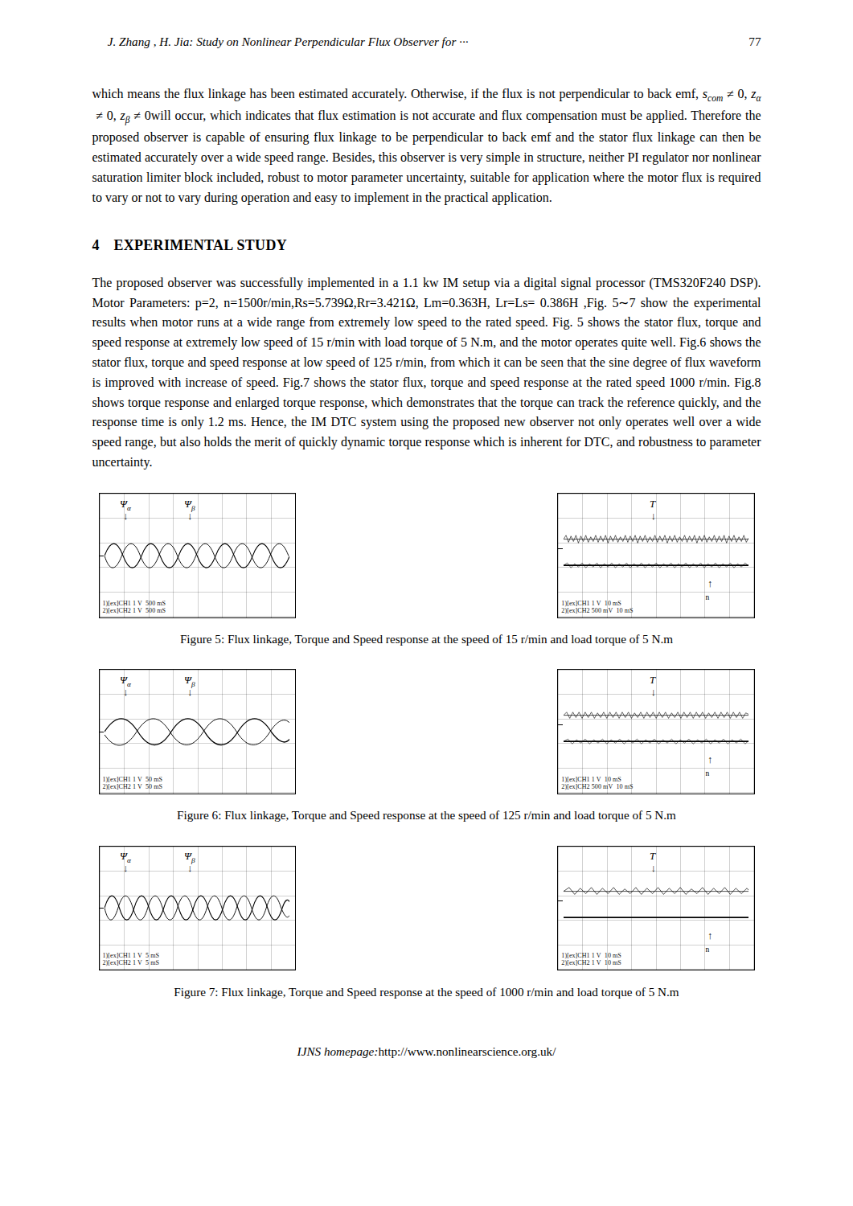J. Zhang , H. Jia: Study on Nonlinear Perpendicular Flux Observer for ··· 77
which means the flux linkage has been estimated accurately. Otherwise, if the flux is not perpendicular to back emf, scom ≠ 0, zα ≠ 0, zβ ≠ 0will occur, which indicates that flux estimation is not accurate and flux compensation must be applied. Therefore the proposed observer is capable of ensuring flux linkage to be perpendicular to back emf and the stator flux linkage can then be estimated accurately over a wide speed range. Besides, this observer is very simple in structure, neither PI regulator nor nonlinear saturation limiter block included, robust to motor parameter uncertainty, suitable for application where the motor flux is required to vary or not to vary during operation and easy to implement in the practical application.
4 EXPERIMENTAL STUDY
The proposed observer was successfully implemented in a 1.1 kw IM setup via a digital signal processor (TMS320F240 DSP). Motor Parameters: p=2, n=1500r/min,Rs=5.739Ω,Rr=3.421Ω, Lm=0.363H, Lr=Ls= 0.386H ,Fig. 5∼7 show the experimental results when motor runs at a wide range from extremely low speed to the rated speed. Fig. 5 shows the stator flux, torque and speed response at extremely low speed of 15 r/min with load torque of 5 N.m, and the motor operates quite well. Fig.6 shows the stator flux, torque and speed response at low speed of 125 r/min, from which it can be seen that the sine degree of flux waveform is improved with increase of speed. Fig.7 shows the stator flux, torque and speed response at the rated speed 1000 r/min. Fig.8 shows torque response and enlarged torque response, which demonstrates that the torque can track the reference quickly, and the response time is only 1.2 ms. Hence, the IM DTC system using the proposed new observer not only operates well over a wide speed range, but also holds the merit of quickly dynamic torque response which is inherent for DTC, and robustness to parameter uncertainty.
Ψα ↓ Ψβ ↓
1)[ex]CH1 1 V 500 mS
2)[ex]CH2 1 V 500 mS
T ↓
↑ n
1)[ex]CH1 1 V 10 mS
2)[ex]CH2 500 mV 10 mS
Figure 5: Flux linkage, Torque and Speed response at the speed of 15 r/min and load torque of 5 N.m
Ψα ↓ Ψβ ↓
1)[ex]CH1 1 V 50 mS
2)[ex]CH2 1 V 50 mS
T ↓
↑ n
1)[ex]CH1 1 V 10 mS
2)[ex]CH2 500 mV 10 mS
Figure 6: Flux linkage, Torque and Speed response at the speed of 125 r/min and load torque of 5 N.m
Ψα ↓ Ψβ ↓
1)[ex]CH1 1 V 5 mS
2)[ex]CH2 1 V 5 mS
T ↓
↑ n
1)[ex]CH1 1 V 10 mS
2)[ex]CH2 1 V 10 mS
Figure 7: Flux linkage, Torque and Speed response at the speed of 1000 r/min and load torque of 5 N.m
IJNS homepage: http://www.nonlinearscience.org.uk/